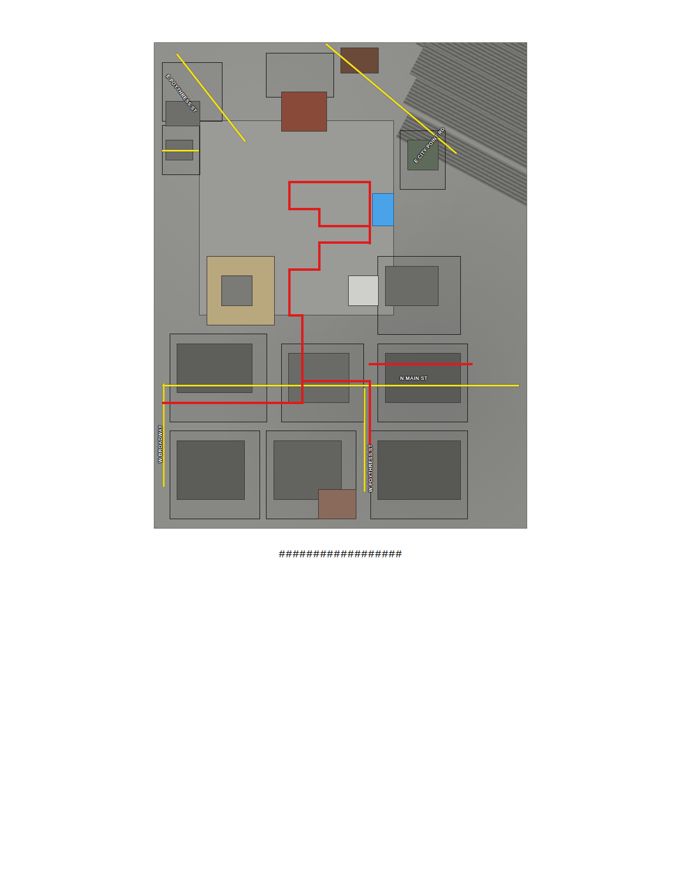E POYTHRESS ST
E CITY POINT RD
N MAIN ST
W BROADWAY
W POYTHRESS ST
##################